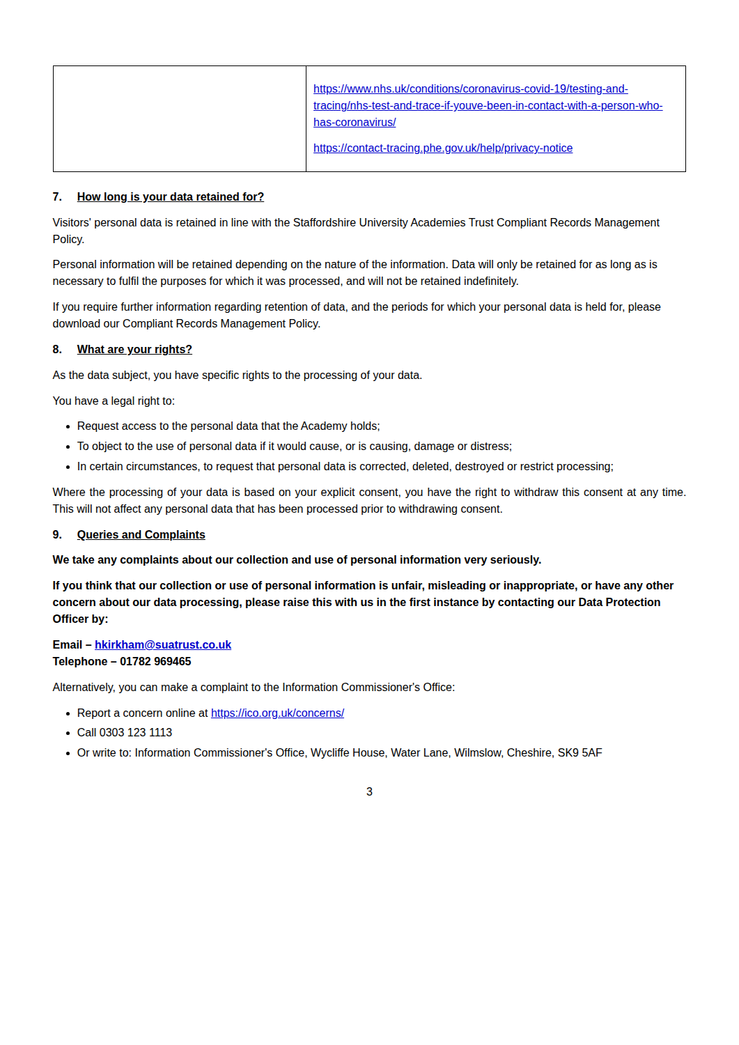| | https://www.nhs.uk/conditions/coronavirus-covid-19/testing-and-tracing/nhs-test-and-trace-if-youve-been-in-contact-with-a-person-who-has-coronavirus/ https://contact-tracing.phe.gov.uk/help/privacy-notice |
7. How long is your data retained for?
Visitors' personal data is retained in line with the Staffordshire University Academies Trust Compliant Records Management Policy.
Personal information will be retained depending on the nature of the information. Data will only be retained for as long as is necessary to fulfil the purposes for which it was processed, and will not be retained indefinitely.
If you require further information regarding retention of data, and the periods for which your personal data is held for, please download our Compliant Records Management Policy.
8. What are your rights?
As the data subject, you have specific rights to the processing of your data.
You have a legal right to:
Request access to the personal data that the Academy holds;
To object to the use of personal data if it would cause, or is causing, damage or distress;
In certain circumstances, to request that personal data is corrected, deleted, destroyed or restrict processing;
Where the processing of your data is based on your explicit consent, you have the right to withdraw this consent at any time. This will not affect any personal data that has been processed prior to withdrawing consent.
9. Queries and Complaints
We take any complaints about our collection and use of personal information very seriously.
If you think that our collection or use of personal information is unfair, misleading or inappropriate, or have any other concern about our data processing, please raise this with us in the first instance by contacting our Data Protection Officer by:
Email – hkirkham@suatrust.co.uk
Telephone – 01782 969465
Alternatively, you can make a complaint to the Information Commissioner's Office:
Report a concern online at https://ico.org.uk/concerns/
Call 0303 123 1113
Or write to: Information Commissioner's Office, Wycliffe House, Water Lane, Wilmslow, Cheshire, SK9 5AF
3